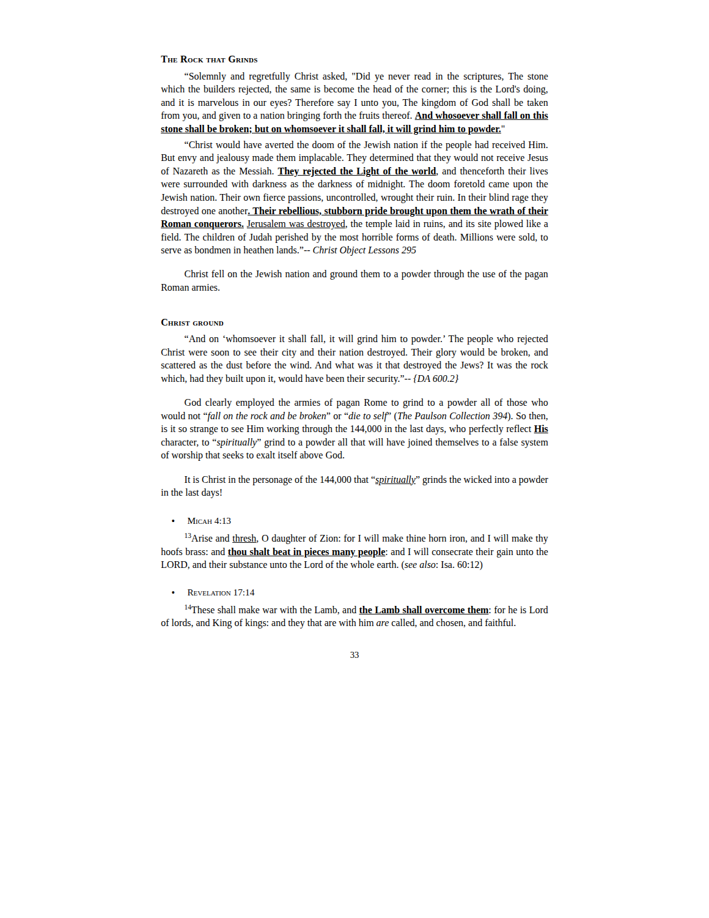The Rock that Grinds
“Solemnly and regretfully Christ asked, "Did ye never read in the scriptures, The stone which the builders rejected, the same is become the head of the corner; this is the Lord's doing, and it is marvelous in our eyes? Therefore say I unto you, The kingdom of God shall be taken from you, and given to a nation bringing forth the fruits thereof. And whosoever shall fall on this stone shall be broken; but on whomsoever it shall fall, it will grind him to powder."
“Christ would have averted the doom of the Jewish nation if the people had received Him. But envy and jealousy made them implacable. They determined that they would not receive Jesus of Nazareth as the Messiah. They rejected the Light of the world, and thenceforth their lives were surrounded with darkness as the darkness of midnight. The doom foretold came upon the Jewish nation. Their own fierce passions, uncontrolled, wrought their ruin. In their blind rage they destroyed one another. Their rebellious, stubborn pride brought upon them the wrath of their Roman conquerors. Jerusalem was destroyed, the temple laid in ruins, and its site plowed like a field. The children of Judah perished by the most horrible forms of death. Millions were sold, to serve as bondmen in heathen lands.”-- Christ Object Lessons 295
Christ fell on the Jewish nation and ground them to a powder through the use of the pagan Roman armies.
Christ ground
“And on ‘whomsoever it shall fall, it will grind him to powder.’ The people who rejected Christ were soon to see their city and their nation destroyed. Their glory would be broken, and scattered as the dust before the wind. And what was it that destroyed the Jews? It was the rock which, had they built upon it, would have been their security.”-- {DA 600.2}
God clearly employed the armies of pagan Rome to grind to a powder all of those who would not “fall on the rock and be broken” or “die to self” (The Paulson Collection 394). So then, is it so strange to see Him working through the 144,000 in the last days, who perfectly reflect His character, to “spiritually” grind to a powder all that will have joined themselves to a false system of worship that seeks to exalt itself above God.
It is Christ in the personage of the 144,000 that “spiritually” grinds the wicked into a powder in the last days!
Micah 4:13
13Arise and thresh, O daughter of Zion: for I will make thine horn iron, and I will make thy hoofs brass: and thou shalt beat in pieces many people: and I will consecrate their gain unto the LORD, and their substance unto the Lord of the whole earth. (see also: Isa. 60:12)
Revelation 17:14
14These shall make war with the Lamb, and the Lamb shall overcome them: for he is Lord of lords, and King of kings: and they that are with him are called, and chosen, and faithful.
33